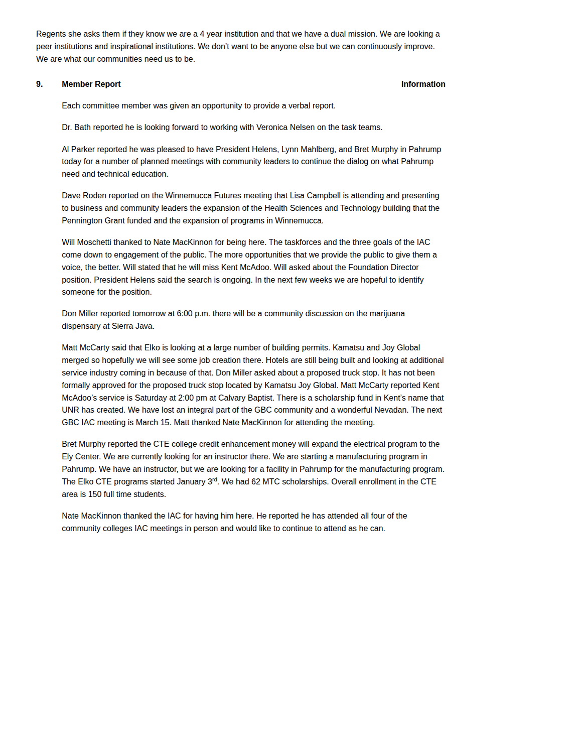Regents she asks them if they know we are a 4 year institution and that we have a dual mission. We are looking a peer institutions and inspirational institutions. We don’t want to be anyone else but we can continuously improve. We are what our communities need us to be.
9. Member Report Information
Each committee member was given an opportunity to provide a verbal report.
Dr. Bath reported he is looking forward to working with Veronica Nelsen on the task teams.
Al Parker reported he was pleased to have President Helens, Lynn Mahlberg, and Bret Murphy in Pahrump today for a number of planned meetings with community leaders to continue the dialog on what Pahrump need and technical education.
Dave Roden reported on the Winnemucca Futures meeting that Lisa Campbell is attending and presenting to business and community leaders the expansion of the Health Sciences and Technology building that the Pennington Grant funded and the expansion of programs in Winnemucca.
Will Moschetti thanked to Nate MacKinnon for being here. The taskforces and the three goals of the IAC come down to engagement of the public. The more opportunities that we provide the public to give them a voice, the better. Will stated that he will miss Kent McAdoo. Will asked about the Foundation Director position. President Helens said the search is ongoing. In the next few weeks we are hopeful to identify someone for the position.
Don Miller reported tomorrow at 6:00 p.m. there will be a community discussion on the marijuana dispensary at Sierra Java.
Matt McCarty said that Elko is looking at a large number of building permits. Kamatsu and Joy Global merged so hopefully we will see some job creation there. Hotels are still being built and looking at additional service industry coming in because of that. Don Miller asked about a proposed truck stop. It has not been formally approved for the proposed truck stop located by Kamatsu Joy Global. Matt McCarty reported Kent McAdoo’s service is Saturday at 2:00 pm at Calvary Baptist. There is a scholarship fund in Kent’s name that UNR has created. We have lost an integral part of the GBC community and a wonderful Nevadan. The next GBC IAC meeting is March 15. Matt thanked Nate MacKinnon for attending the meeting.
Bret Murphy reported the CTE college credit enhancement money will expand the electrical program to the Ely Center. We are currently looking for an instructor there. We are starting a manufacturing program in Pahrump. We have an instructor, but we are looking for a facility in Pahrump for the manufacturing program. The Elko CTE programs started January 3rd. We had 62 MTC scholarships. Overall enrollment in the CTE area is 150 full time students.
Nate MacKinnon thanked the IAC for having him here. He reported he has attended all four of the community colleges IAC meetings in person and would like to continue to attend as he can.